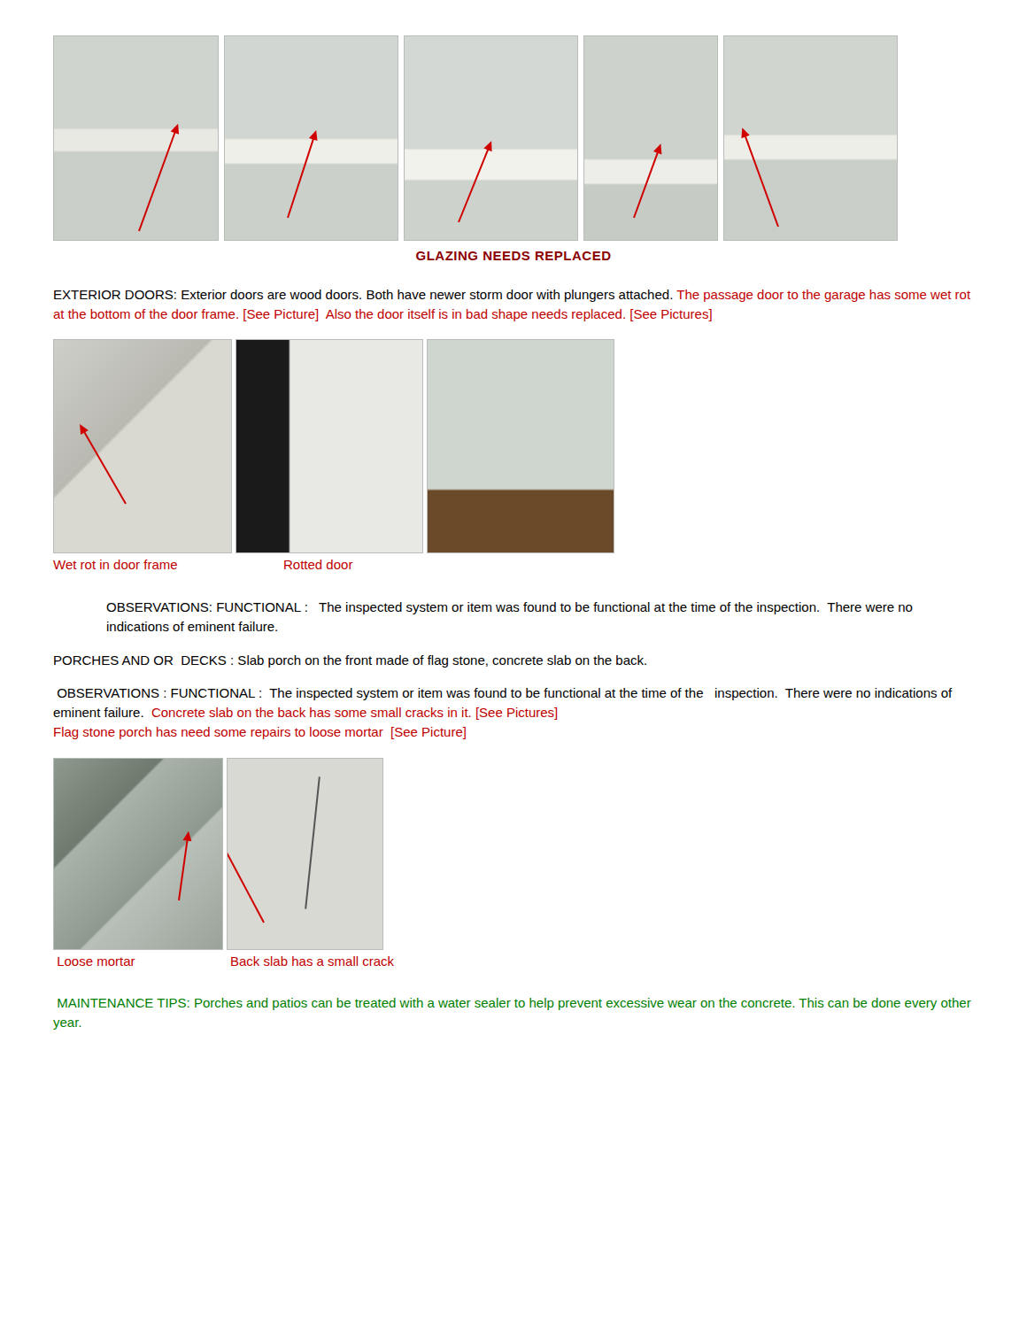GLAZING NEEDS REPLACED
EXTERIOR DOORS: Exterior doors are wood doors. Both have newer storm door with plungers attached. The passage door to the garage has some wet rot at the bottom of the door frame. [See Picture] Also the door itself is in bad shape needs replaced. [See Pictures]
Wet rot in door frame Rotted door
OBSERVATIONS: FUNCTIONAL : The inspected system or item was found to be functional at the time of the inspection. There were no indications of eminent failure.
PORCHES AND OR DECKS : Slab porch on the front made of flag stone, concrete slab on the back.
OBSERVATIONS : FUNCTIONAL : The inspected system or item was found to be functional at the time of the inspection. There were no indications of eminent failure. Concrete slab on the back has some small cracks in it. [See Pictures]
Flag stone porch has need some repairs to loose mortar [See Picture]
Loose mortar Back slab has a small crack
MAINTENANCE TIPS: Porches and patios can be treated with a water sealer to help prevent excessive wear on the concrete. This can be done every other year.